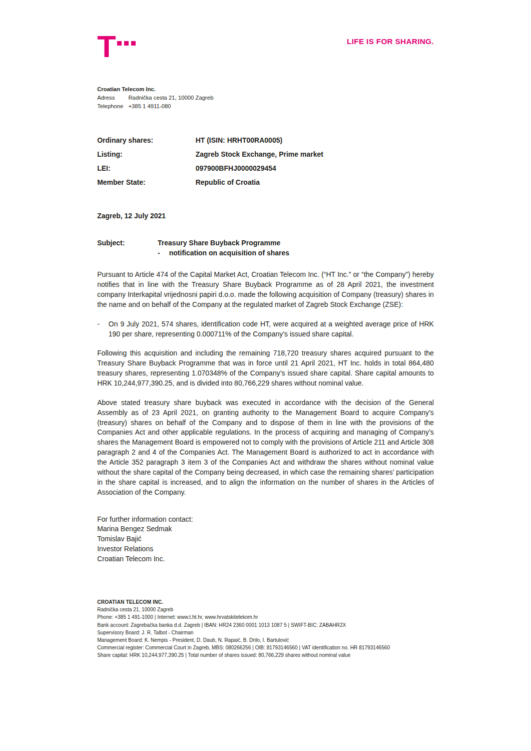T
LIFE IS FOR SHARING.
Croatian Telecom Inc.
| Adress | Radnička cesta 21, 10000 Zagreb |
| Telephone | +385 1 4911-080 |
| Ordinary shares: | HT (ISIN: HRHT00RA0005) |
| Listing: | Zagreb Stock Exchange, Prime market |
| LEI: | 097900BFHJ0000029454 |
| Member State: | Republic of Croatia |
Zagreb, 12 July 2021
Subject:
Treasury Share Buyback Programme notification on acquisition of shares
Pursuant to Article 474 of the Capital Market Act, Croatian Telecom Inc. (“HT Inc.” or “the Company”) hereby notifies that in line with the Treasury Share Buyback Programme as of 28 April 2021, the investment company Interkapital vrijednosni papiri d.o.o. made the following acquisition of Company (treasury) shares in the name and on behalf of the Company at the regulated market of Zagreb Stock Exchange (ZSE):
On 9 July 2021, 574 shares, identification code HT, were acquired at a weighted average price of HRK 190 per share, representing 0.000711% of the Company’s issued share capital.
Following this acquisition and including the remaining 718,720 treasury shares acquired pursuant to the Treasury Share Buyback Programme that was in force until 21 April 2021, HT Inc. holds in total 864,480 treasury shares, representing 1.070348% of the Company’s issued share capital. Share capital amounts to HRK 10,244,977,390.25, and is divided into 80,766,229 shares without nominal value.
Above stated treasury share buyback was executed in accordance with the decision of the General Assembly as of 23 April 2021, on granting authority to the Management Board to acquire Company’s (treasury) shares on behalf of the Company and to dispose of them in line with the provisions of the Companies Act and other applicable regulations. In the process of acquiring and managing of Company’s shares the Management Board is empowered not to comply with the provisions of Article 211 and Article 308 paragraph 2 and 4 of the Companies Act. The Management Board is authorized to act in accordance with the Article 352 paragraph 3 item 3 of the Companies Act and withdraw the shares without nominal value without the share capital of the Company being decreased, in which case the remaining shares’ participation in the share capital is increased, and to align the information on the number of shares in the Articles of Association of the Company.
For further information contact:
Marina Bengez Sedmak
Tomislav Bajić
Investor Relations
Croatian Telecom Inc.
CROATIAN TELECOM INC.
Radnička cesta 21, 10000 Zagreb
Phone: +385 1 491-1000 | Internet: www.t.ht.hr, www.hrvatskitelekom.hr
Bank account: Zagrebačka banka d.d. Zagreb | IBAN: HR24 2360 0001 1013 1087 5 | SWIFT-BIC: ZABAHR2X
Supervisory Board: J. R. Talbot - Chairman
Management Board: K. Nempis - President, D. Daub, N. Rapaić, B. Drilo, I. Bartulović
Commercial register: Commercial Court in Zagreb, MBS: 080266256 | OIB: 81793146560 | VAT identification no. HR 81793146560
Share capital: HRK 10,244,977,390.25 | Total number of shares issued: 80,766,229 shares without nominal value